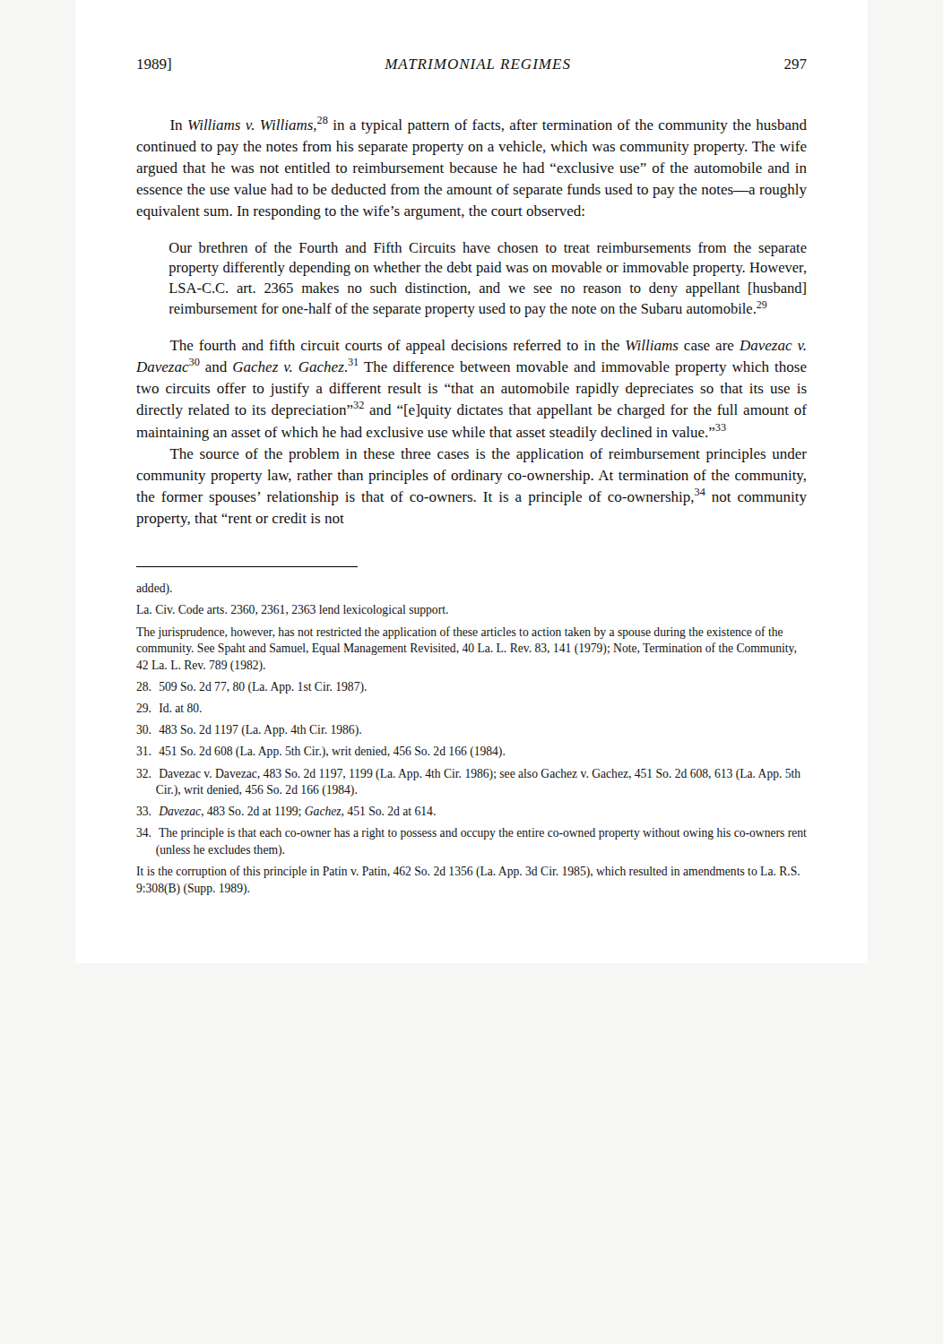1989] MATRIMONIAL REGIMES 297
In Williams v. Williams,28 in a typical pattern of facts, after termination of the community the husband continued to pay the notes from his separate property on a vehicle, which was community property. The wife argued that he was not entitled to reimbursement because he had “exclusive use” of the automobile and in essence the use value had to be deducted from the amount of separate funds used to pay the notes—a roughly equivalent sum. In responding to the wife’s argument, the court observed:
Our brethren of the Fourth and Fifth Circuits have chosen to treat reimbursements from the separate property differently depending on whether the debt paid was on movable or immovable property. However, LSA-C.C. art. 2365 makes no such distinction, and we see no reason to deny appellant [husband] reimbursement for one-half of the separate property used to pay the note on the Subaru automobile.29
The fourth and fifth circuit courts of appeal decisions referred to in the Williams case are Davezac v. Davezac30 and Gachez v. Gachez.31 The difference between movable and immovable property which those two circuits offer to justify a different result is “that an automobile rapidly depreciates so that its use is directly related to its depreciation”32 and “[e]quity dictates that appellant be charged for the full amount of maintaining an asset of which he had exclusive use while that asset steadily declined in value.”33
The source of the problem in these three cases is the application of reimbursement principles under community property law, rather than principles of ordinary co-ownership. At termination of the community, the former spouses’ relationship is that of co-owners. It is a principle of co-ownership,34 not community property, that “rent or credit is not
added).
La. Civ. Code arts. 2360, 2361, 2363 lend lexicological support.
The jurisprudence, however, has not restricted the application of these articles to action taken by a spouse during the existence of the community. See Spaht and Samuel, Equal Management Revisited, 40 La. L. Rev. 83, 141 (1979); Note, Termination of the Community, 42 La. L. Rev. 789 (1982).
28. 509 So. 2d 77, 80 (La. App. 1st Cir. 1987).
29. Id. at 80.
30. 483 So. 2d 1197 (La. App. 4th Cir. 1986).
31. 451 So. 2d 608 (La. App. 5th Cir.), writ denied, 456 So. 2d 166 (1984).
32. Davezac v. Davezac, 483 So. 2d 1197, 1199 (La. App. 4th Cir. 1986); see also Gachez v. Gachez, 451 So. 2d 608, 613 (La. App. 5th Cir.), writ denied, 456 So. 2d 166 (1984).
33. Davezac, 483 So. 2d at 1199; Gachez, 451 So. 2d at 614.
34. The principle is that each co-owner has a right to possess and occupy the entire co-owned property without owing his co-owners rent (unless he excludes them).
It is the corruption of this principle in Patin v. Patin, 462 So. 2d 1356 (La. App. 3d Cir. 1985), which resulted in amendments to La. R.S. 9:308(B) (Supp. 1989).